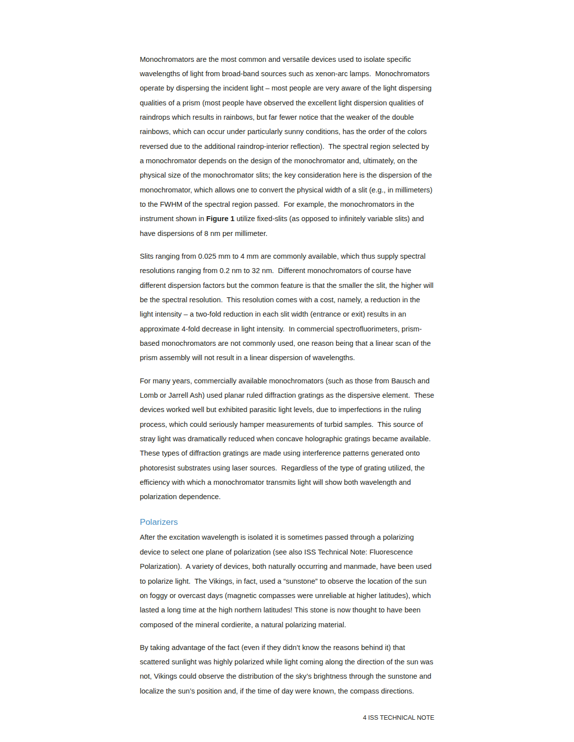Monochromators are the most common and versatile devices used to isolate specific wavelengths of light from broad-band sources such as xenon-arc lamps. Monochromators operate by dispersing the incident light – most people are very aware of the light dispersing qualities of a prism (most people have observed the excellent light dispersion qualities of raindrops which results in rainbows, but far fewer notice that the weaker of the double rainbows, which can occur under particularly sunny conditions, has the order of the colors reversed due to the additional raindrop-interior reflection). The spectral region selected by a monochromator depends on the design of the monochromator and, ultimately, on the physical size of the monochromator slits; the key consideration here is the dispersion of the monochromator, which allows one to convert the physical width of a slit (e.g., in millimeters) to the FWHM of the spectral region passed. For example, the monochromators in the instrument shown in Figure 1 utilize fixed-slits (as opposed to infinitely variable slits) and have dispersions of 8 nm per millimeter.
Slits ranging from 0.025 mm to 4 mm are commonly available, which thus supply spectral resolutions ranging from 0.2 nm to 32 nm. Different monochromators of course have different dispersion factors but the common feature is that the smaller the slit, the higher will be the spectral resolution. This resolution comes with a cost, namely, a reduction in the light intensity – a two-fold reduction in each slit width (entrance or exit) results in an approximate 4-fold decrease in light intensity. In commercial spectrofluorimeters, prism-based monochromators are not commonly used, one reason being that a linear scan of the prism assembly will not result in a linear dispersion of wavelengths.
For many years, commercially available monochromators (such as those from Bausch and Lomb or Jarrell Ash) used planar ruled diffraction gratings as the dispersive element. These devices worked well but exhibited parasitic light levels, due to imperfections in the ruling process, which could seriously hamper measurements of turbid samples. This source of stray light was dramatically reduced when concave holographic gratings became available. These types of diffraction gratings are made using interference patterns generated onto photoresist substrates using laser sources. Regardless of the type of grating utilized, the efficiency with which a monochromator transmits light will show both wavelength and polarization dependence.
Polarizers
After the excitation wavelength is isolated it is sometimes passed through a polarizing device to select one plane of polarization (see also ISS Technical Note: Fluorescence Polarization). A variety of devices, both naturally occurring and manmade, have been used to polarize light. The Vikings, in fact, used a “sunstone” to observe the location of the sun on foggy or overcast days (magnetic compasses were unreliable at higher latitudes), which lasted a long time at the high northern latitudes! This stone is now thought to have been composed of the mineral cordierite, a natural polarizing material.
By taking advantage of the fact (even if they didn’t know the reasons behind it) that scattered sunlight was highly polarized while light coming along the direction of the sun was not, Vikings could observe the distribution of the sky’s brightness through the sunstone and localize the sun’s position and, if the time of day were known, the compass directions.
4 ISS TECHNICAL NOTE